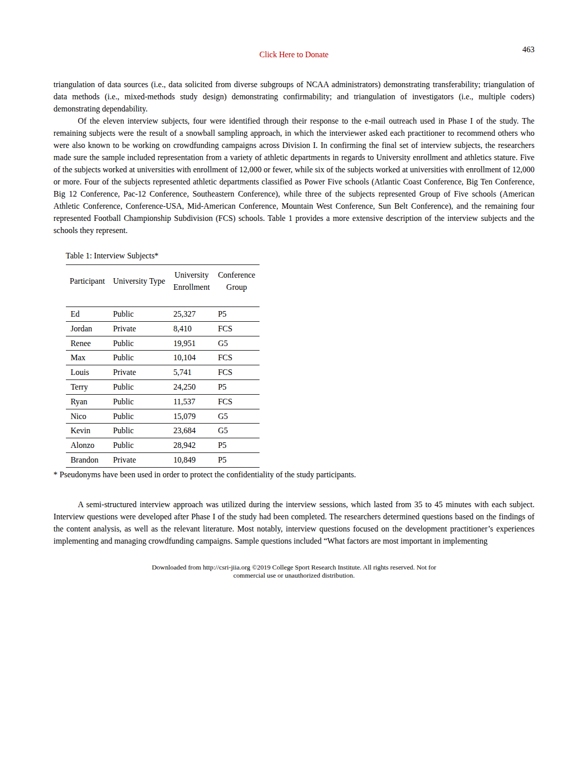Click Here to Donate 463
triangulation of data sources (i.e., data solicited from diverse subgroups of NCAA administrators) demonstrating transferability; triangulation of data methods (i.e., mixed-methods study design) demonstrating confirmability; and triangulation of investigators (i.e., multiple coders) demonstrating dependability.
Of the eleven interview subjects, four were identified through their response to the e-mail outreach used in Phase I of the study. The remaining subjects were the result of a snowball sampling approach, in which the interviewer asked each practitioner to recommend others who were also known to be working on crowdfunding campaigns across Division I. In confirming the final set of interview subjects, the researchers made sure the sample included representation from a variety of athletic departments in regards to University enrollment and athletics stature. Five of the subjects worked at universities with enrollment of 12,000 or fewer, while six of the subjects worked at universities with enrollment of 12,000 or more. Four of the subjects represented athletic departments classified as Power Five schools (Atlantic Coast Conference, Big Ten Conference, Big 12 Conference, Pac-12 Conference, Southeastern Conference), while three of the subjects represented Group of Five schools (American Athletic Conference, Conference-USA, Mid-American Conference, Mountain West Conference, Sun Belt Conference), and the remaining four represented Football Championship Subdivision (FCS) schools. Table 1 provides a more extensive description of the interview subjects and the schools they represent.
Table 1: Interview Subjects*
| Participant | University Type | University Enrollment | Conference Group |
| --- | --- | --- | --- |
| Ed | Public | 25,327 | P5 |
| Jordan | Private | 8,410 | FCS |
| Renee | Public | 19,951 | G5 |
| Max | Public | 10,104 | FCS |
| Louis | Private | 5,741 | FCS |
| Terry | Public | 24,250 | P5 |
| Ryan | Public | 11,537 | FCS |
| Nico | Public | 15,079 | G5 |
| Kevin | Public | 23,684 | G5 |
| Alonzo | Public | 28,942 | P5 |
| Brandon | Private | 10,849 | P5 |
* Pseudonyms have been used in order to protect the confidentiality of the study participants.
A semi-structured interview approach was utilized during the interview sessions, which lasted from 35 to 45 minutes with each subject. Interview questions were developed after Phase I of the study had been completed. The researchers determined questions based on the findings of the content analysis, as well as the relevant literature. Most notably, interview questions focused on the development practitioner’s experiences implementing and managing crowdfunding campaigns. Sample questions included “What factors are most important in implementing
Downloaded from http://csri-jiia.org ©2019 College Sport Research Institute. All rights reserved. Not for
commercial use or unauthorized distribution.